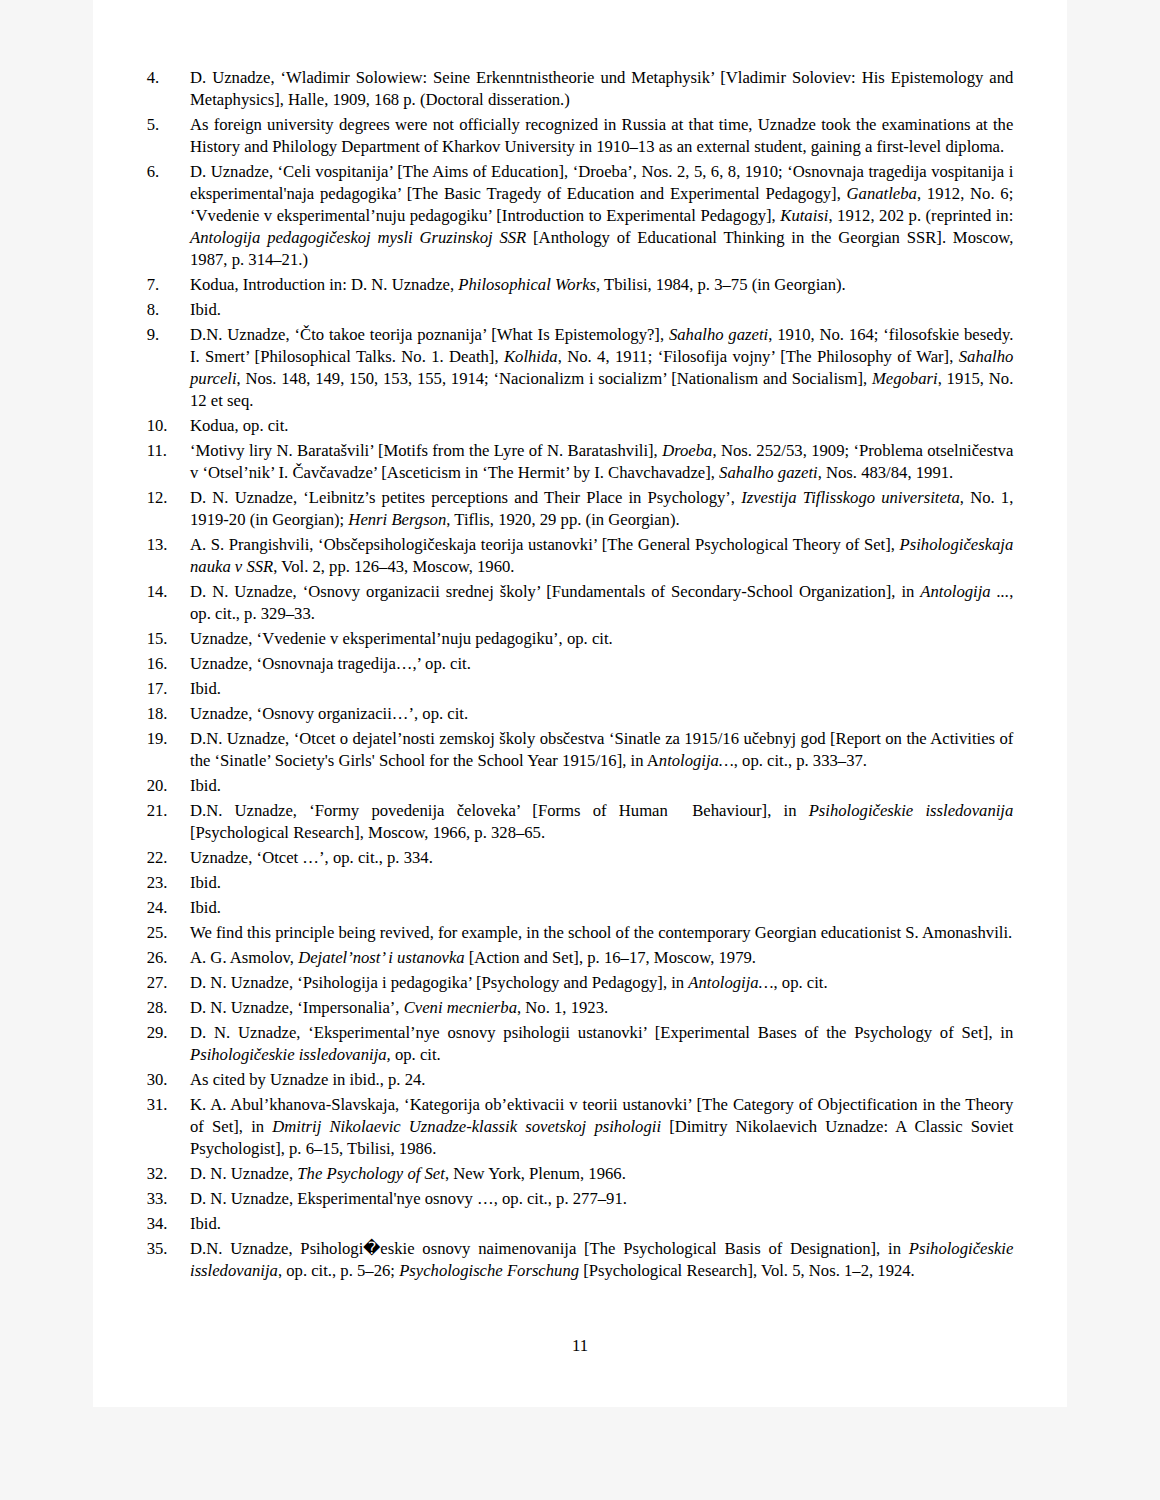4. D. Uznadze, ‘Wladimir Solowiew: Seine Erkenntnistheorie und Metaphysik’ [Vladimir Soloviev: His Epistemology and Metaphysics], Halle, 1909, 168 p. (Doctoral disseration.)
5. As foreign university degrees were not officially recognized in Russia at that time, Uznadze took the examinations at the History and Philology Department of Kharkov University in 1910–13 as an external student, gaining a first-level diploma.
6. D. Uznadze, ‘Celi vospitanija’ [The Aims of Education], ‘Droeba’, Nos. 2, 5, 6, 8, 1910; ‘Osnovnaja tragedija vospitanija i eksperimental'naja pedagogika’ [The Basic Tragedy of Education and Experimental Pedagogy], Ganatleba, 1912, No. 6; ‘Vvedenie v eksperimental’nuju pedagogiku’ [Introduction to Experimental Pedagogy], Kutaisi, 1912, 202 p. (reprinted in: Antologija pedagogičeskoj mysli Gruzinskoj SSR [Anthology of Educational Thinking in the Georgian SSR]. Moscow, 1987, p. 314–21.)
7. Kodua, Introduction in: D. N. Uznadze, Philosophical Works, Tbilisi, 1984, p. 3–75 (in Georgian).
8. Ibid.
9. D.N. Uznadze, ‘Čto takoe teorija poznanija’ [What Is Epistemology?], Sahalho gazeti, 1910, No. 164; ‘filosofskie besedy. I. Smert’ [Philosophical Talks. No. 1. Death], Kolhida, No. 4, 1911; ‘Filosofija vojny’ [The Philosophy of War], Sahalho purceli, Nos. 148, 149, 150, 153, 155, 1914; ‘Nacionalizm i socializm’ [Nationalism and Socialism], Megobari, 1915, No. 12 et seq.
10. Kodua, op. cit.
11.‘Motivy liry N. Baratašvili’ [Motifs from the Lyre of N. Baratashvili], Droeba, Nos. 252/53, 1909; ‘Problema otselničestva v ‘Otsel’nik’ I. Čavčavadze’ [Asceticism in ‘The Hermit’ by I. Chavchavadze], Sahalho gazeti, Nos. 483/84, 1991.
12. D. N. Uznadze, ‘Leibnitz’s petites perceptions and Their Place in Psychology’, Izvestija Tiflisskogo universiteta, No. 1, 1919-20 (in Georgian); Henri Bergson, Tiflis, 1920, 29 pp. (in Georgian).
13. A. S. Prangishvili, ‘Obsčepsihologičeskaja teorija ustanovki’ [The General Psychological Theory of Set], Psihologičeskaja nauka v SSR, Vol. 2, pp. 126–43, Moscow, 1960.
14. D. N. Uznadze, ‘Osnovy organizacii srednej školy’ [Fundamentals of Secondary-School Organization], in Antologija ..., op. cit., p. 329–33.
15. Uznadze, ‘Vvedenie v eksperimental’nuju pedagogiku’, op. cit.
16. Uznadze, ‘Osnovnaja tragedija…,’ op. cit.
17. Ibid.
18. Uznadze, ‘Osnovy organizacii…’, op. cit.
19. D.N. Uznadze, ‘Otcet o dejatel’nosti zemskoj školy obsčestva ‘Sinatle za 1915/16 učebnyj god [Report on the Activities of the ‘Sinatle’ Society's Girls' School for the School Year 1915/16], in Antologija…, op. cit., p. 333–37.
20. Ibid.
21. D.N. Uznadze, ‘Formy povedenija čeloveka’ [Forms of Human Behaviour], in Psihologičeskie issledovanija [Psychological Research], Moscow, 1966, p. 328–65.
22. Uznadze, ‘Otcet …’, op. cit., p. 334.
23. Ibid.
24. Ibid.
25. We find this principle being revived, for example, in the school of the contemporary Georgian educationist S. Amonashvili.
26. A. G. Asmolov, Dejatel’nost’ i ustanovka [Action and Set], p. 16–17, Moscow, 1979.
27. D. N. Uznadze, ‘Psihologija i pedagogika’ [Psychology and Pedagogy], in Antologija…, op. cit.
28. D. N. Uznadze, ‘Impersonalia’, Cveni mecnierba, No. 1, 1923.
29. D. N. Uznadze, ‘Eksperimental’nye osnovy psihologii ustanovki’ [Experimental Bases of the Psychology of Set], in Psihologičeskie issledovanija, op. cit.
30. As cited by Uznadze in ibid., p. 24.
31. K. A. Abul’khanova-Slavskaja, ‘Kategorija ob’ektivacii v teorii ustanovki’ [The Category of Objectification in the Theory of Set], in Dmitrij Nikolaevic Uznadze-klassik sovetskoj psihologii [Dimitry Nikolaevich Uznadze: A Classic Soviet Psychologist], p. 6–15, Tbilisi, 1986.
32. D. N. Uznadze, The Psychology of Set, New York, Plenum, 1966.
33. D. N. Uznadze, Eksperimental'nye osnovy …, op. cit., p. 277–91.
34. Ibid.
35. D.N. Uznadze, Psihologi�eskie osnovy naimenovanija [The Psychological Basis of Designation], in Psihologičeskie issledovanija, op. cit., p. 5–26; Psychologische Forschung [Psychological Research], Vol. 5, Nos. 1–2, 1924.
11